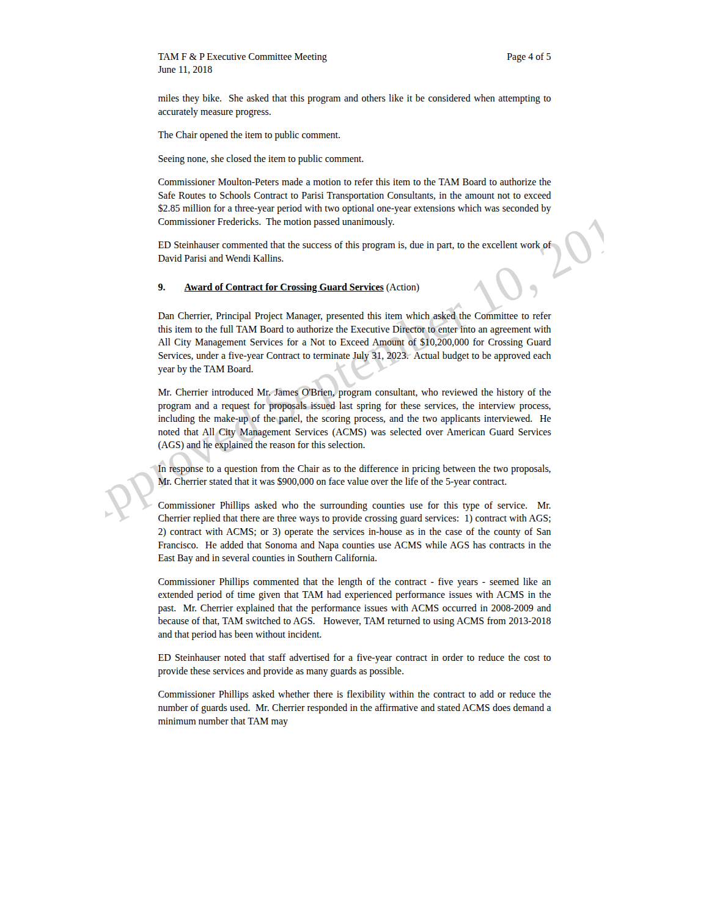Approved September 10, 2018
TAM F & P Executive Committee Meeting
June 11, 2018
Page 4 of 5
miles they bike. She asked that this program and others like it be considered when attempting to accurately measure progress.
The Chair opened the item to public comment.
Seeing none, she closed the item to public comment.
Commissioner Moulton-Peters made a motion to refer this item to the TAM Board to authorize the Safe Routes to Schools Contract to Parisi Transportation Consultants, in the amount not to exceed $2.85 million for a three-year period with two optional one-year extensions which was seconded by Commissioner Fredericks. The motion passed unanimously.
ED Steinhauser commented that the success of this program is, due in part, to the excellent work of David Parisi and Wendi Kallins.
9. Award of Contract for Crossing Guard Services (Action)
Dan Cherrier, Principal Project Manager, presented this item which asked the Committee to refer this item to the full TAM Board to authorize the Executive Director to enter into an agreement with All City Management Services for a Not to Exceed Amount of $10,200,000 for Crossing Guard Services, under a five-year Contract to terminate July 31, 2023. Actual budget to be approved each year by the TAM Board.
Mr. Cherrier introduced Mr. James O'Brien, program consultant, who reviewed the history of the program and a request for proposals issued last spring for these services, the interview process, including the make-up of the panel, the scoring process, and the two applicants interviewed. He noted that All City Management Services (ACMS) was selected over American Guard Services (AGS) and he explained the reason for this selection.
In response to a question from the Chair as to the difference in pricing between the two proposals, Mr. Cherrier stated that it was $900,000 on face value over the life of the 5-year contract.
Commissioner Phillips asked who the surrounding counties use for this type of service. Mr. Cherrier replied that there are three ways to provide crossing guard services: 1) contract with AGS; 2) contract with ACMS; or 3) operate the services in-house as in the case of the county of San Francisco. He added that Sonoma and Napa counties use ACMS while AGS has contracts in the East Bay and in several counties in Southern California.
Commissioner Phillips commented that the length of the contract - five years - seemed like an extended period of time given that TAM had experienced performance issues with ACMS in the past. Mr. Cherrier explained that the performance issues with ACMS occurred in 2008-2009 and because of that, TAM switched to AGS. However, TAM returned to using ACMS from 2013-2018 and that period has been without incident.
ED Steinhauser noted that staff advertised for a five-year contract in order to reduce the cost to provide these services and provide as many guards as possible.
Commissioner Phillips asked whether there is flexibility within the contract to add or reduce the number of guards used. Mr. Cherrier responded in the affirmative and stated ACMS does demand a minimum number that TAM may